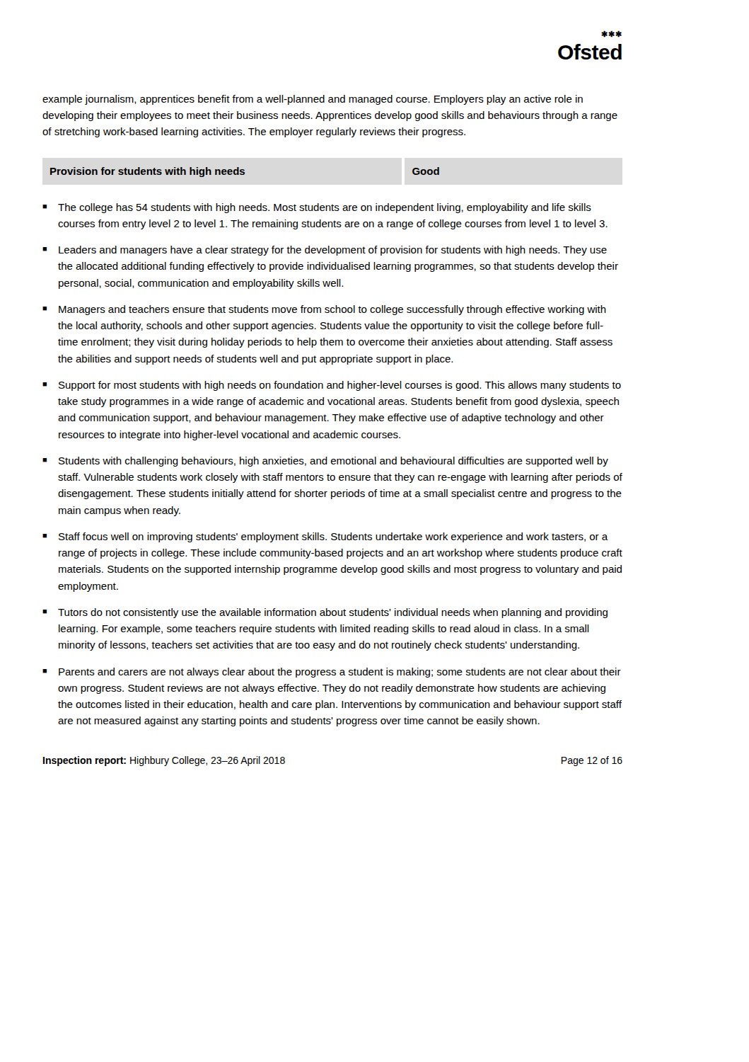✱✱✱
Ofsted
example journalism, apprentices benefit from a well-planned and managed course. Employers play an active role in developing their employees to meet their business needs. Apprentices develop good skills and behaviours through a range of stretching work-based learning activities. The employer regularly reviews their progress.
Provision for students with high needs
Good
The college has 54 students with high needs. Most students are on independent living, employability and life skills courses from entry level 2 to level 1. The remaining students are on a range of college courses from level 1 to level 3.
Leaders and managers have a clear strategy for the development of provision for students with high needs. They use the allocated additional funding effectively to provide individualised learning programmes, so that students develop their personal, social, communication and employability skills well.
Managers and teachers ensure that students move from school to college successfully through effective working with the local authority, schools and other support agencies. Students value the opportunity to visit the college before full-time enrolment; they visit during holiday periods to help them to overcome their anxieties about attending. Staff assess the abilities and support needs of students well and put appropriate support in place.
Support for most students with high needs on foundation and higher-level courses is good. This allows many students to take study programmes in a wide range of academic and vocational areas. Students benefit from good dyslexia, speech and communication support, and behaviour management. They make effective use of adaptive technology and other resources to integrate into higher-level vocational and academic courses.
Students with challenging behaviours, high anxieties, and emotional and behavioural difficulties are supported well by staff. Vulnerable students work closely with staff mentors to ensure that they can re-engage with learning after periods of disengagement. These students initially attend for shorter periods of time at a small specialist centre and progress to the main campus when ready.
Staff focus well on improving students' employment skills. Students undertake work experience and work tasters, or a range of projects in college. These include community-based projects and an art workshop where students produce craft materials. Students on the supported internship programme develop good skills and most progress to voluntary and paid employment.
Tutors do not consistently use the available information about students' individual needs when planning and providing learning. For example, some teachers require students with limited reading skills to read aloud in class. In a small minority of lessons, teachers set activities that are too easy and do not routinely check students' understanding.
Parents and carers are not always clear about the progress a student is making; some students are not clear about their own progress. Student reviews are not always effective. They do not readily demonstrate how students are achieving the outcomes listed in their education, health and care plan. Interventions by communication and behaviour support staff are not measured against any starting points and students' progress over time cannot be easily shown.
Inspection report: Highbury College, 23–26 April 2018
Page 12 of 16